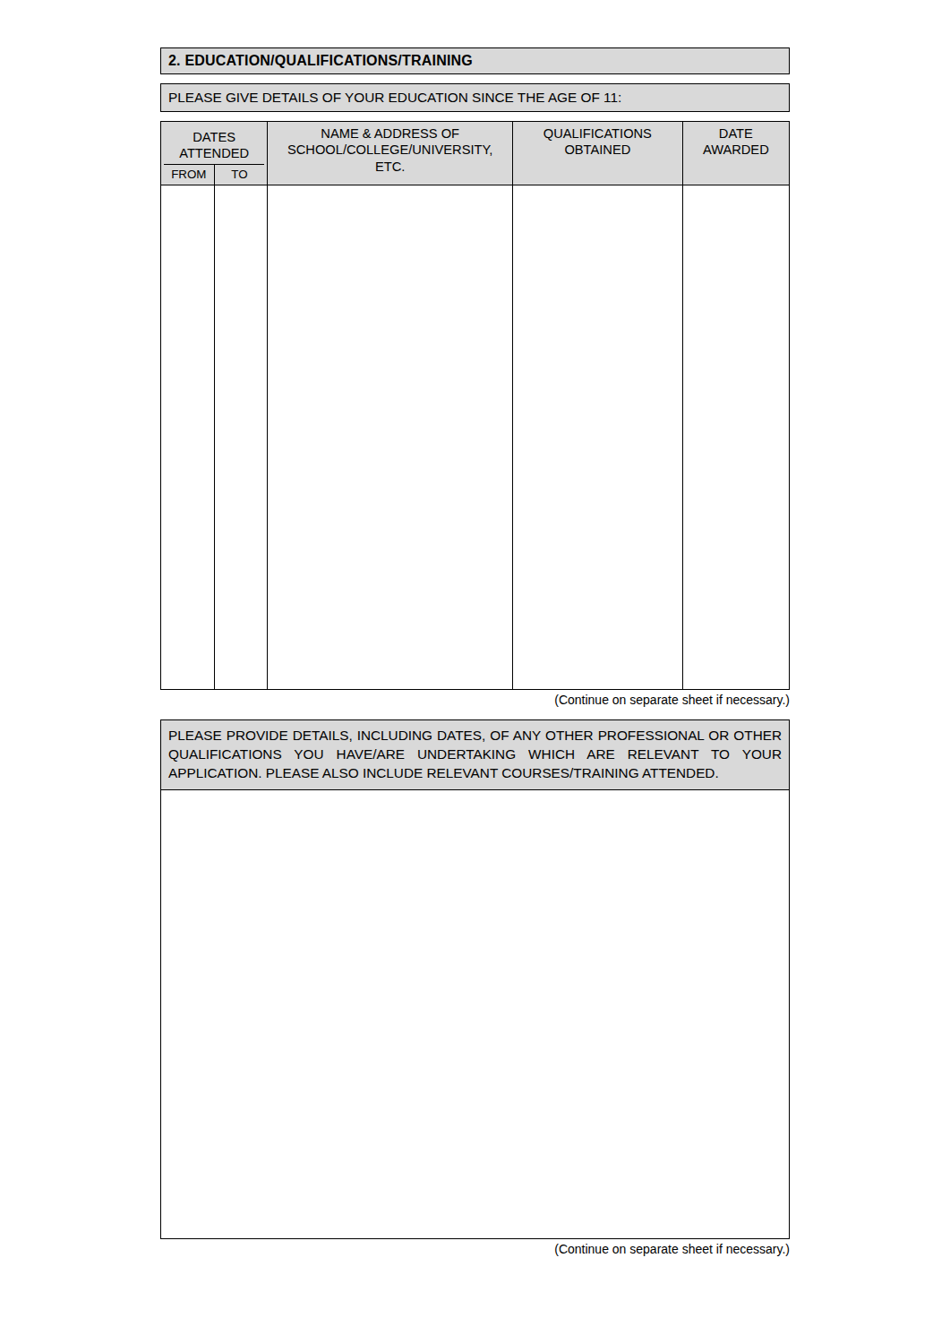2. EDUCATION/QUALIFICATIONS/TRAINING
PLEASE GIVE DETAILS OF YOUR EDUCATION SINCE THE AGE OF 11:
| DATES ATTENDED FROM TO | NAME & ADDRESS OF SCHOOL/COLLEGE/UNIVERSITY, ETC. | QUALIFICATIONS OBTAINED | DATE AWARDED |
| --- | --- | --- | --- |
(Continue on separate sheet if necessary.)
PLEASE PROVIDE DETAILS, INCLUDING DATES, OF ANY OTHER PROFESSIONAL OR OTHER QUALIFICATIONS YOU HAVE/ARE UNDERTAKING WHICH ARE RELEVANT TO YOUR APPLICATION. PLEASE ALSO INCLUDE RELEVANT COURSES/TRAINING ATTENDED.
(Continue on separate sheet if necessary.)